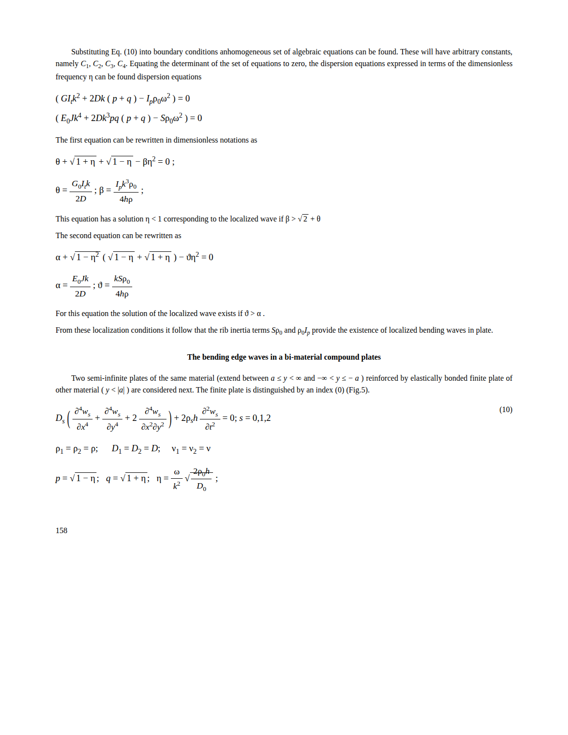Substituting Eq. (10) into boundary conditions anhomogeneous set of algebraic equations can be found. These will have arbitrary constants, namely C1, C2, C3, C4. Equating the determinant of the set of equations to zero, the dispersion equations expressed in terms of the dimensionless frequency η can be found dispersion equations
( GItk2 + 2Dk ( p + q ) − Ipρ0ω2 ) = 0
( E0Jk4 + 2Dk3pq ( p + q ) − Sρ0ω2 ) = 0
The first equation can be rewritten in dimensionless notations as
θ + 1 + η + 1 − η − βη2 = 0 ;
θ = G0Itk 2D ; β = Ipk3ρ04hρ ;
This equation has a solution η < 1 corresponding to the localized wave if β > 2 + θ
The second equation can be rewritten as
α + 1 − η2 ( 1 − η + 1 + η ) − ϑη2 = 0
α = E0Jk 2D ; ϑ = kSρ04hρ
For this equation the solution of the localized wave exists if ϑ > α .
From these localization conditions it follow that the rib inertia terms Sρ0 and ρ0Ip provide the existence of localized bending waves in plate.
The bending edge waves in a bi-material compound plates
Two semi-infinite plates of the same material (extend between a ≤ y < ∞ and −∞ < y ≤ − a ) reinforced by elastically bonded finite plate of other material ( y < |a| ) are considered next. The finite plate is distinguished by an index (0) (Fig.5).
(10)
Ds ( ∂4ws∂x4 + ∂4ws∂y4 + 2 ∂4ws∂x2∂y2 ) + 2ρsh ∂2ws∂t2 = 0; s = 0,1,2
ρ1 = ρ2 = ρ; D1 = D2 = D; ν1 = ν2 = ν
p = 1 − η; q = 1 + η; η = ωk2 2ρ0h D0 ;
158